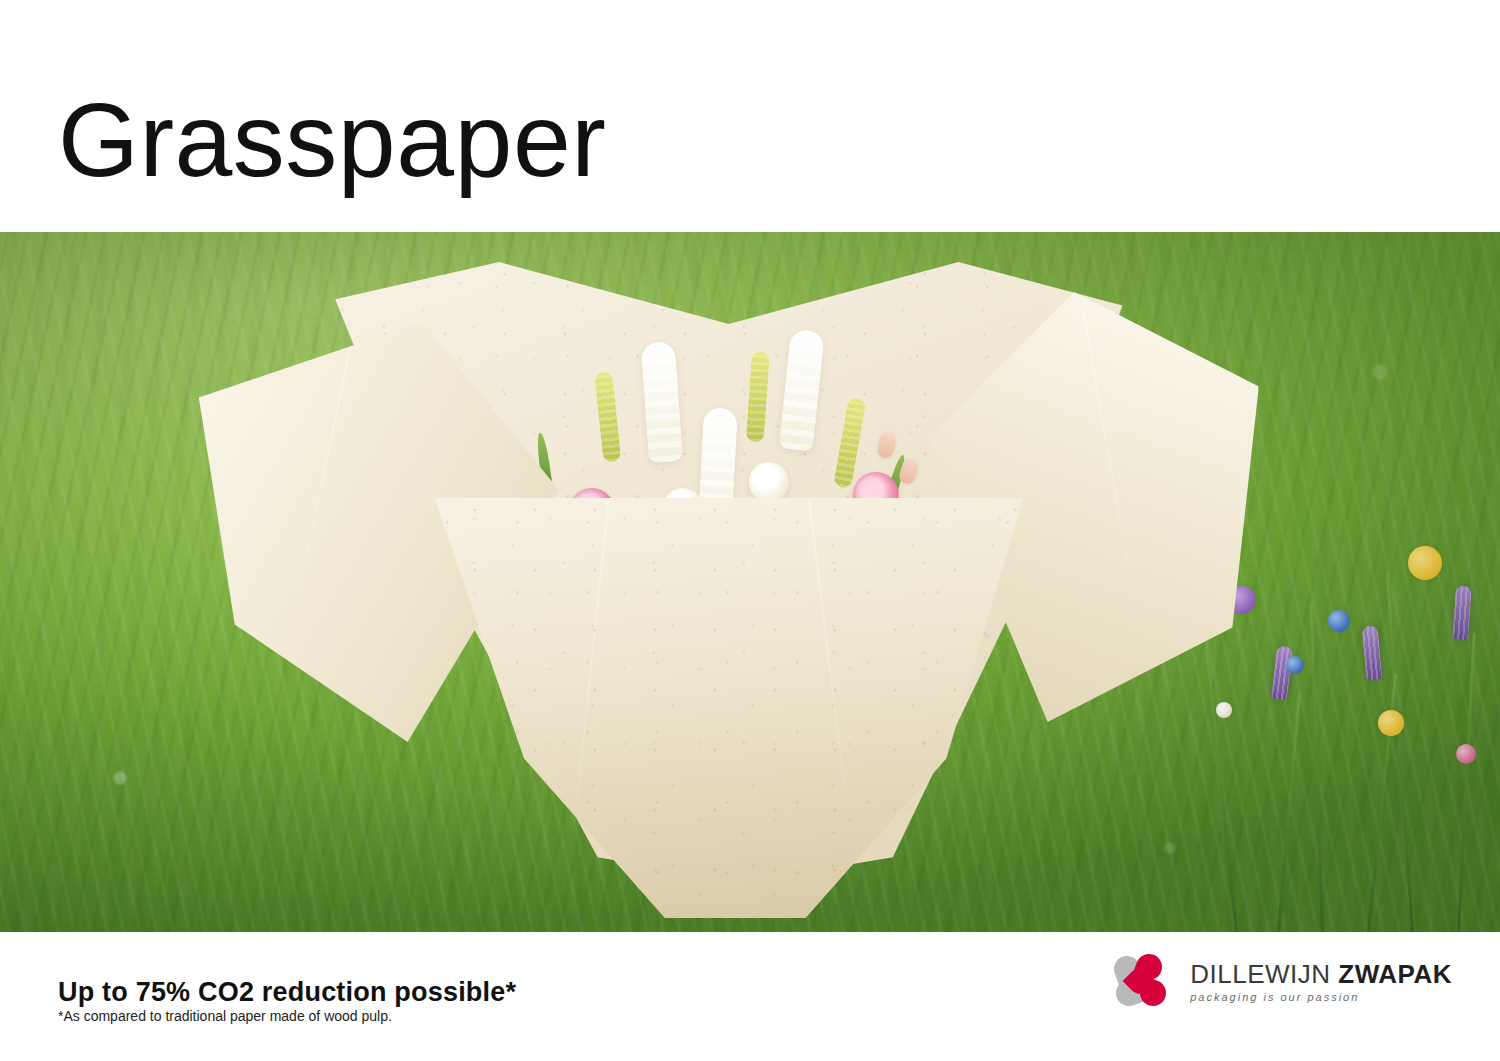Grasspaper
Up to 75% CO2 reduction possible*
*As compared to traditional paper made of wood pulp.
DILLEWIJN ZWAPAK
packaging is our passion
Grasspaper. Up to 75% CO2 reduction possible, as compared to traditional paper made of wood pulp. Dillewijn Zwapak — packaging is our passion.